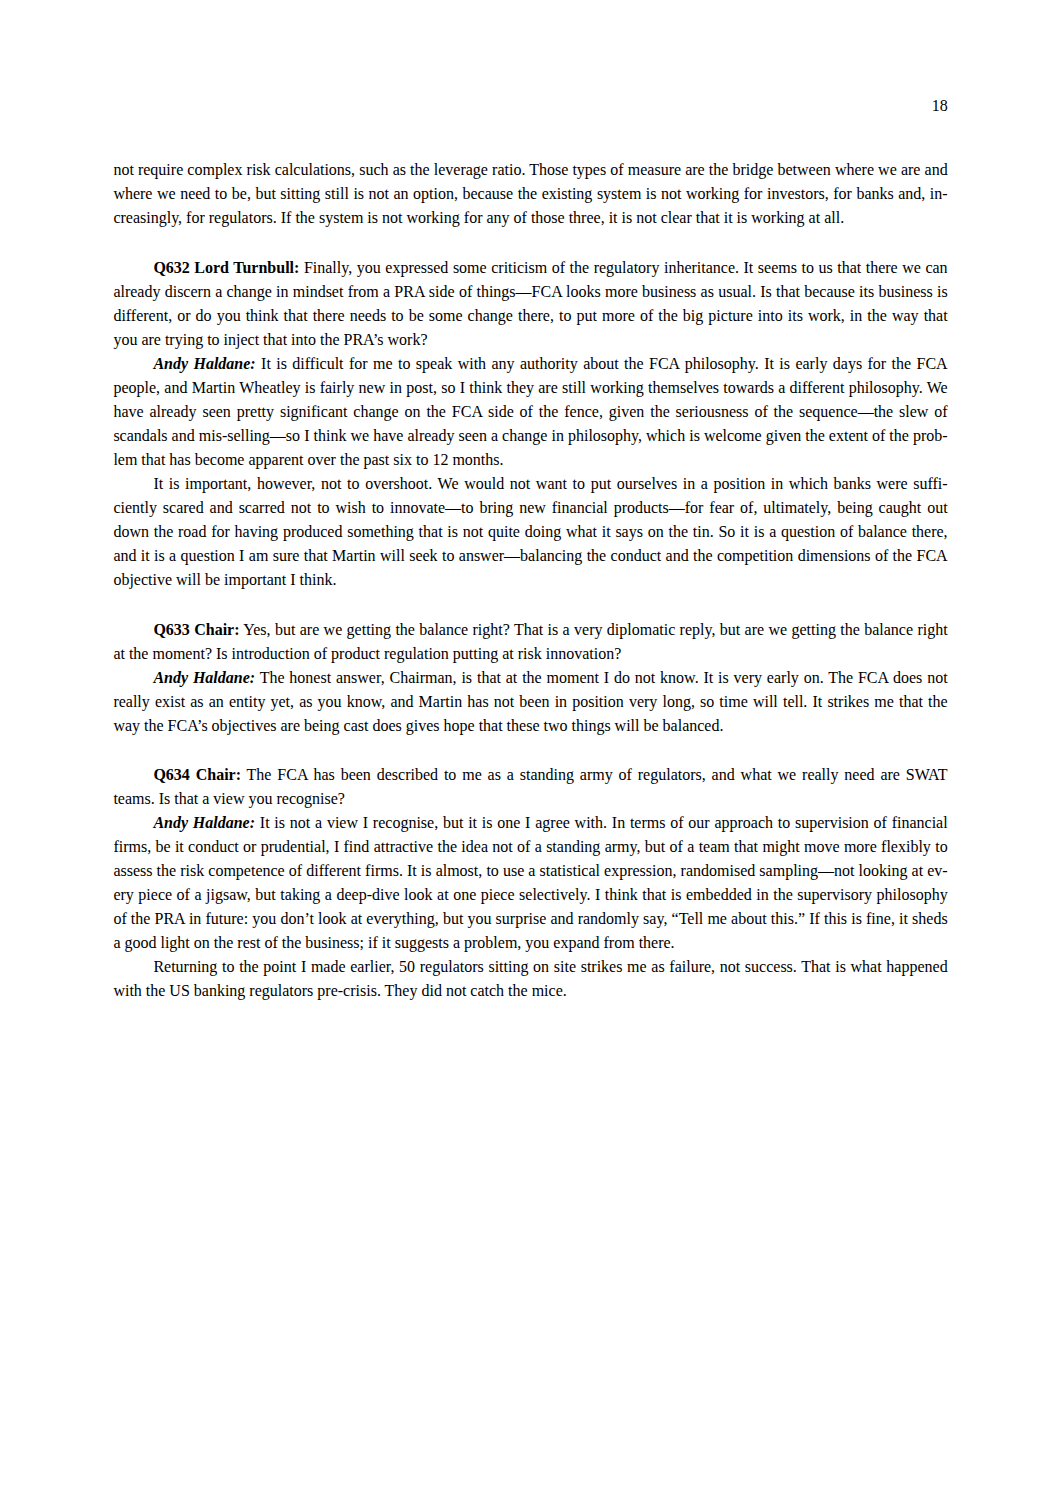18
not require complex risk calculations, such as the leverage ratio. Those types of measure are the bridge between where we are and where we need to be, but sitting still is not an option, because the existing system is not working for investors, for banks and, increasingly, for regulators. If the system is not working for any of those three, it is not clear that it is working at all.
Q632 Lord Turnbull: Finally, you expressed some criticism of the regulatory inheritance. It seems to us that there we can already discern a change in mindset from a PRA side of things—FCA looks more business as usual. Is that because its business is different, or do you think that there needs to be some change there, to put more of the big picture into its work, in the way that you are trying to inject that into the PRA’s work?
Andy Haldane: It is difficult for me to speak with any authority about the FCA philosophy. It is early days for the FCA people, and Martin Wheatley is fairly new in post, so I think they are still working themselves towards a different philosophy. We have already seen pretty significant change on the FCA side of the fence, given the seriousness of the sequence—the slew of scandals and mis-selling—so I think we have already seen a change in philosophy, which is welcome given the extent of the problem that has become apparent over the past six to 12 months.
It is important, however, not to overshoot. We would not want to put ourselves in a position in which banks were sufficiently scared and scarred not to wish to innovate—to bring new financial products—for fear of, ultimately, being caught out down the road for having produced something that is not quite doing what it says on the tin. So it is a question of balance there, and it is a question I am sure that Martin will seek to answer—balancing the conduct and the competition dimensions of the FCA objective will be important I think.
Q633 Chair: Yes, but are we getting the balance right? That is a very diplomatic reply, but are we getting the balance right at the moment? Is introduction of product regulation putting at risk innovation?
Andy Haldane: The honest answer, Chairman, is that at the moment I do not know. It is very early on. The FCA does not really exist as an entity yet, as you know, and Martin has not been in position very long, so time will tell. It strikes me that the way the FCA’s objectives are being cast does gives hope that these two things will be balanced.
Q634 Chair: The FCA has been described to me as a standing army of regulators, and what we really need are SWAT teams. Is that a view you recognise?
Andy Haldane: It is not a view I recognise, but it is one I agree with. In terms of our approach to supervision of financial firms, be it conduct or prudential, I find attractive the idea not of a standing army, but of a team that might move more flexibly to assess the risk competence of different firms. It is almost, to use a statistical expression, randomised sampling—not looking at every piece of a jigsaw, but taking a deep-dive look at one piece selectively. I think that is embedded in the supervisory philosophy of the PRA in future: you don’t look at everything, but you surprise and randomly say, “Tell me about this.” If this is fine, it sheds a good light on the rest of the business; if it suggests a problem, you expand from there.
Returning to the point I made earlier, 50 regulators sitting on site strikes me as failure, not success. That is what happened with the US banking regulators pre-crisis. They did not catch the mice.